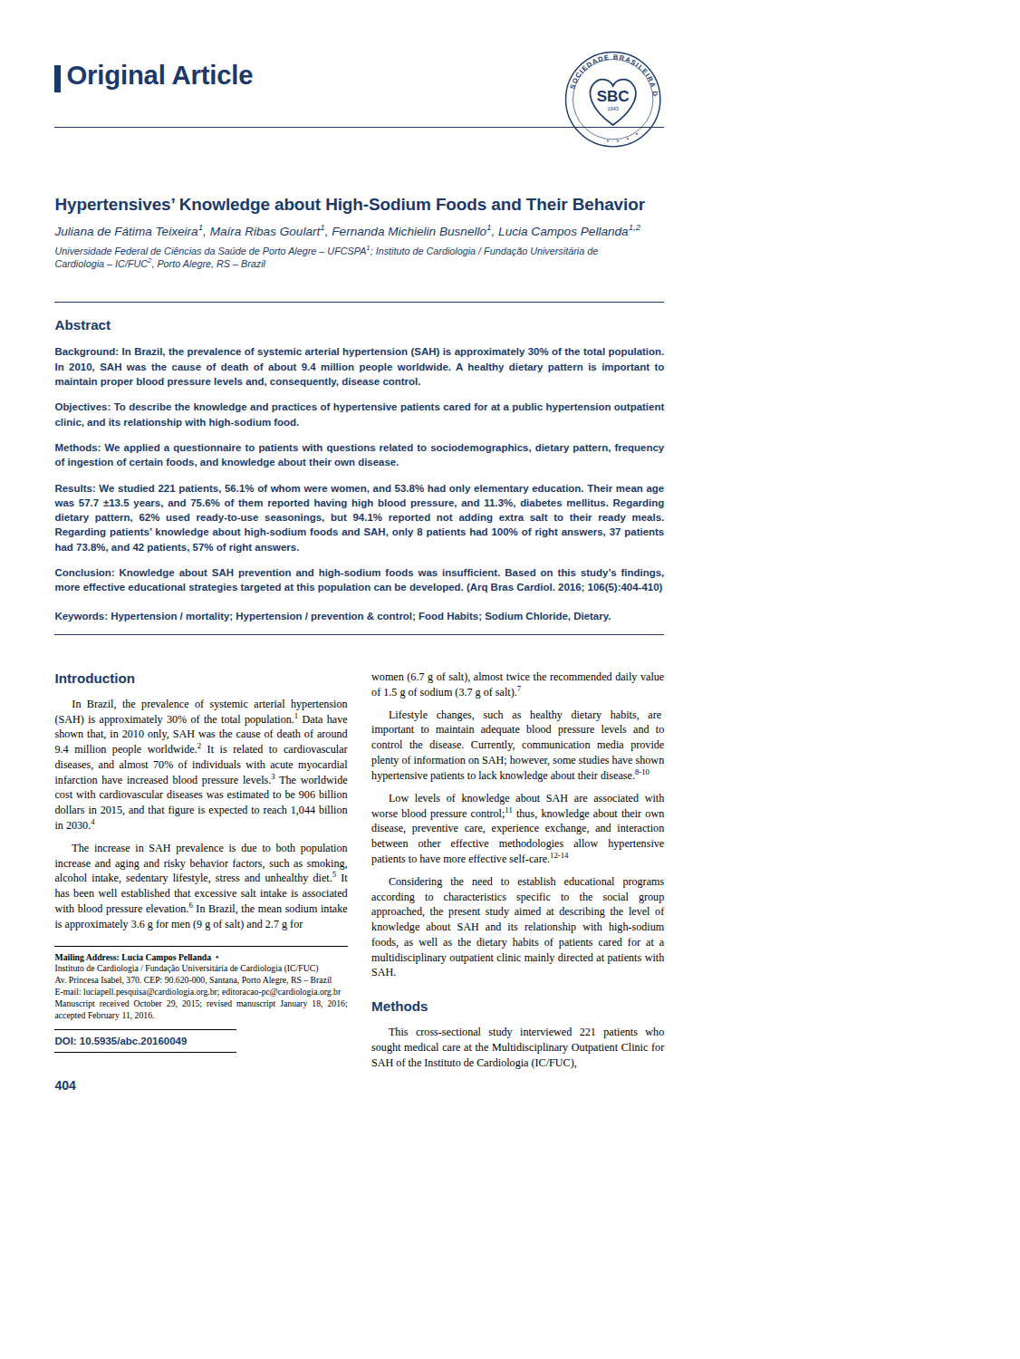Original Article
SOCIEDADE BRASILEIRA DE CARDIOLOGIA • • • • SBC 1943
Hypertensives’ Knowledge about High-Sodium Foods and Their Behavior
Juliana de Fátima Teixeira1, Maíra Ribas Goulart1, Fernanda Michielin Busnello1, Lucia Campos Pellanda1,2
Universidade Federal de Ciências da Saúde de Porto Alegre – UFCSPA1; Instituto de Cardiologia / Fundação Universitária de
Cardiologia – IC/FUC2, Porto Alegre, RS – Brazil
Abstract
Background: In Brazil, the prevalence of systemic arterial hypertension (SAH) is approximately 30% of the total population. In 2010, SAH was the cause of death of about 9.4 million people worldwide. A healthy dietary pattern is important to maintain proper blood pressure levels and, consequently, disease control.
Objectives: To describe the knowledge and practices of hypertensive patients cared for at a public hypertension outpatient clinic, and its relationship with high-sodium food.
Methods: We applied a questionnaire to patients with questions related to sociodemographics, dietary pattern, frequency of ingestion of certain foods, and knowledge about their own disease.
Results: We studied 221 patients, 56.1% of whom were women, and 53.8% had only elementary education. Their mean age was 57.7 ±13.5 years, and 75.6% of them reported having high blood pressure, and 11.3%, diabetes mellitus. Regarding dietary pattern, 62% used ready-to-use seasonings, but 94.1% reported not adding extra salt to their ready meals. Regarding patients’ knowledge about high-sodium foods and SAH, only 8 patients had 100% of right answers, 37 patients had 73.8%, and 42 patients, 57% of right answers.
Conclusion: Knowledge about SAH prevention and high-sodium foods was insufficient. Based on this study’s findings, more effective educational strategies targeted at this population can be developed. (Arq Bras Cardiol. 2016; 106(5):404-410)
Keywords: Hypertension / mortality; Hypertension / prevention & control; Food Habits; Sodium Chloride, Dietary.
Introduction
In Brazil, the prevalence of systemic arterial hypertension (SAH) is approximately 30% of the total population.1 Data have shown that, in 2010 only, SAH was the cause of death of around 9.4 million people worldwide.2 It is related to cardiovascular diseases, and almost 70% of individuals with acute myocardial infarction have increased blood pressure levels.3 The worldwide cost with cardiovascular diseases was estimated to be 906 billion dollars in 2015, and that figure is expected to reach 1,044 billion in 2030.4
The increase in SAH prevalence is due to both population increase and aging and risky behavior factors, such as smoking, alcohol intake, sedentary lifestyle, stress and unhealthy diet.5 It has been well established that excessive salt intake is associated with blood pressure elevation.6 In Brazil, the mean sodium intake is approximately 3.6 g for men (9 g of salt) and 2.7 g for
Mailing Address: Lucia Campos Pellanda •
Instituto de Cardiologia / Fundação Universitária de Cardiologia (IC/FUC)
Av. Princesa Isabel, 370. CEP: 90.620-000, Santana, Porto Alegre, RS – Brazil
E-mail: luciapell.pesquisa@cardiologia.org.br; editoracao-pc@cardiologia.org.br
Manuscript received October 29, 2015; revised manuscript January 18, 2016; accepted February 11, 2016.
DOI: 10.5935/abc.20160049
women (6.7 g of salt), almost twice the recommended daily value of 1.5 g of sodium (3.7 g of salt).7
Lifestyle changes, such as healthy dietary habits, are important to maintain adequate blood pressure levels and to control the disease. Currently, communication media provide plenty of information on SAH; however, some studies have shown hypertensive patients to lack knowledge about their disease.8-10
Low levels of knowledge about SAH are associated with worse blood pressure control;11 thus, knowledge about their own disease, preventive care, experience exchange, and interaction between other effective methodologies allow hypertensive patients to have more effective self-care.12-14
Considering the need to establish educational programs according to characteristics specific to the social group approached, the present study aimed at describing the level of knowledge about SAH and its relationship with high-sodium foods, as well as the dietary habits of patients cared for at a multidisciplinary outpatient clinic mainly directed at patients with SAH.
Methods
This cross-sectional study interviewed 221 patients who sought medical care at the Multidisciplinary Outpatient Clinic for SAH of the Instituto de Cardiologia (IC/FUC),
404